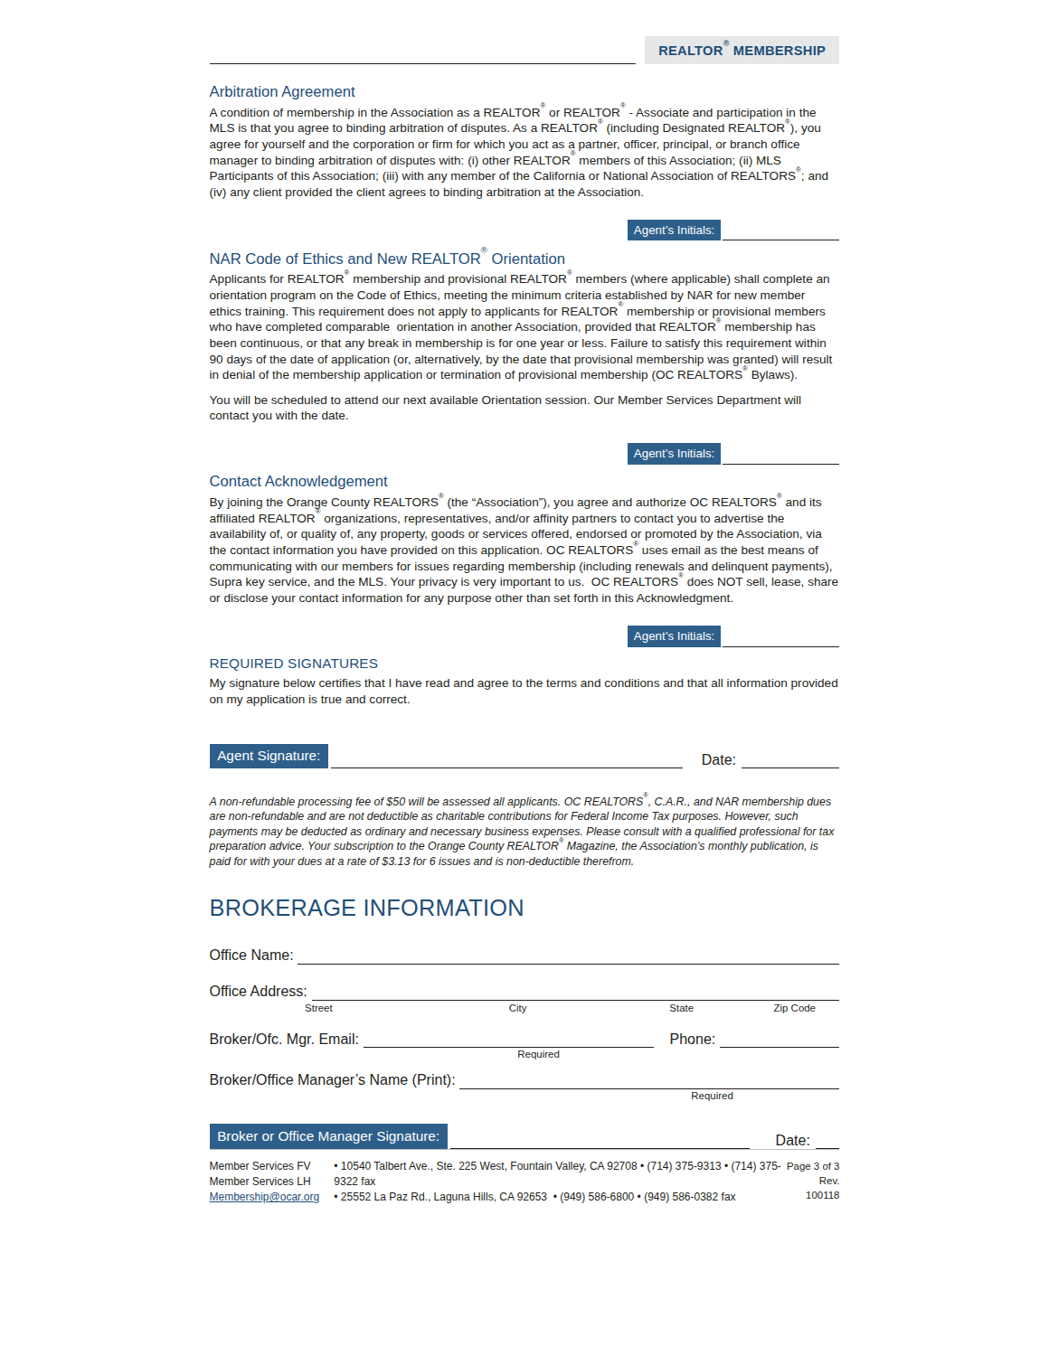REALTOR® MEMBERSHIP
Arbitration Agreement
A condition of membership in the Association as a REALTOR® or REALTOR® - Associate and participation in the MLS is that you agree to binding arbitration of disputes. As a REALTOR® (including Designated REALTOR®), you agree for yourself and the corporation or firm for which you act as a partner, officer, principal, or branch office manager to binding arbitration of disputes with: (i) other REALTOR® members of this Association; (ii) MLS Participants of this Association; (iii) with any member of the California or National Association of REALTORS®; and (iv) any client provided the client agrees to binding arbitration at the Association.
Agent’s Initials:
NAR Code of Ethics and New REALTOR® Orientation
Applicants for REALTOR® membership and provisional REALTOR® members (where applicable) shall complete an orientation program on the Code of Ethics, meeting the minimum criteria established by NAR for new member ethics training. This requirement does not apply to applicants for REALTOR® membership or provisional members who have completed comparable orientation in another Association, provided that REALTOR® membership has been continuous, or that any break in membership is for one year or less. Failure to satisfy this requirement within 90 days of the date of application (or, alternatively, by the date that provisional membership was granted) will result in denial of the membership application or termination of provisional membership (OC REALTORS® Bylaws).
You will be scheduled to attend our next available Orientation session. Our Member Services Department will contact you with the date.
Agent’s Initials:
Contact Acknowledgement
By joining the Orange County REALTORS® (the “Association”), you agree and authorize OC REALTORS® and its affiliated REALTOR® organizations, representatives, and/or affinity partners to contact you to advertise the availability of, or quality of, any property, goods or services offered, endorsed or promoted by the Association, via the contact information you have provided on this application. OC REALTORS® uses email as the best means of communicating with our members for issues regarding membership (including renewals and delinquent payments), Supra key service, and the MLS. Your privacy is very important to us. OC REALTORS® does NOT sell, lease, share or disclose your contact information for any purpose other than set forth in this Acknowledgment.
Agent’s Initials:
Required Signatures
My signature below certifies that I have read and agree to the terms and conditions and that all information provided on my application is true and correct.
Agent Signature:
Date:
A non-refundable processing fee of $50 will be assessed all applicants. OC REALTORS®, C.A.R., and NAR membership dues are non-refundable and are not deductible as charitable contributions for Federal Income Tax purposes. However, such payments may be deducted as ordinary and necessary business expenses. Please consult with a qualified professional for tax preparation advice. Your subscription to the Orange County REALTOR® Magazine, the Association’s monthly publication, is paid for with your dues at a rate of $3.13 for 6 issues and is non-deductible therefrom.
BROKERAGE INFORMATION
Office Name:
Office Address:
Street City State Zip Code
Broker/Ofc. Mgr. Email:
Phone:
Required
Broker/Office Manager’s Name (Print):
Required
Broker or Office Manager Signature:
Date:
Member Services FV
Member Services LH
Membership@ocar.org
• 10540 Talbert Ave., Ste. 225 West, Fountain Valley, CA 92708 • (714) 375-9313 • (714) 375-9322 fax
• 25552 La Paz Rd., Laguna Hills, CA 92653 • (949) 586-6800 • (949) 586-0382 fax
Page 3 of 3
Rev. 100118